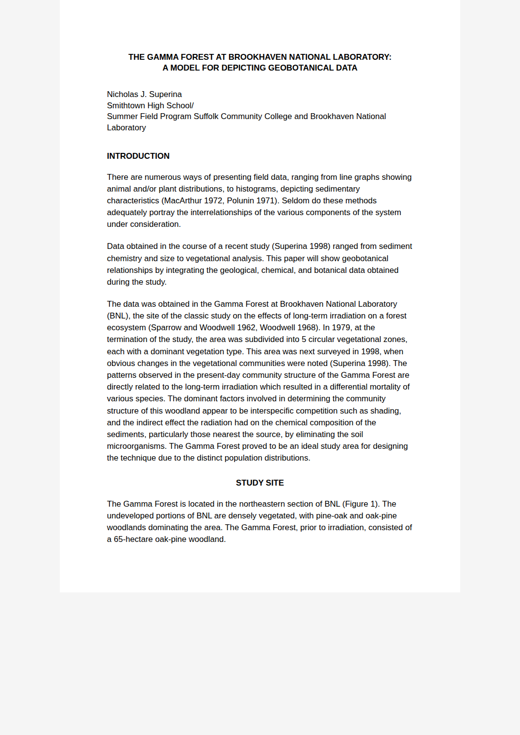The Gamma Forest at Brookhaven National Laboratory:
A Model for Depicting Geobotanical Data
Nicholas J. Superina
Smithtown High School/
Summer Field Program Suffolk Community College and Brookhaven National Laboratory
Introduction
There are numerous ways of presenting field data, ranging from line graphs showing animal and/or plant distributions, to histograms, depicting sedimentary characteristics (MacArthur 1972, Polunin 1971). Seldom do these methods adequately portray the interrelationships of the various components of the system under consideration.
Data obtained in the course of a recent study (Superina 1998) ranged from sediment chemistry and size to vegetational analysis. This paper will show geobotanical relationships by integrating the geological, chemical, and botanical data obtained during the study.
The data was obtained in the Gamma Forest at Brookhaven National Laboratory (BNL), the site of the classic study on the effects of long-term irradiation on a forest ecosystem (Sparrow and Woodwell 1962, Woodwell 1968). In 1979, at the termination of the study, the area was subdivided into 5 circular vegetational zones, each with a dominant vegetation type. This area was next surveyed in 1998, when obvious changes in the vegetational communities were noted (Superina 1998). The patterns observed in the present-day community structure of the Gamma Forest are directly related to the long-term irradiation which resulted in a differential mortality of various species. The dominant factors involved in determining the community structure of this woodland appear to be interspecific competition such as shading, and the indirect effect the radiation had on the chemical composition of the sediments, particularly those nearest the source, by eliminating the soil microorganisms. The Gamma Forest proved to be an ideal study area for designing the technique due to the distinct population distributions.
Study Site
The Gamma Forest is located in the northeastern section of BNL (Figure 1). The undeveloped portions of BNL are densely vegetated, with pine-oak and oak-pine woodlands dominating the area. The Gamma Forest, prior to irradiation, consisted of a 65-hectare oak-pine woodland.